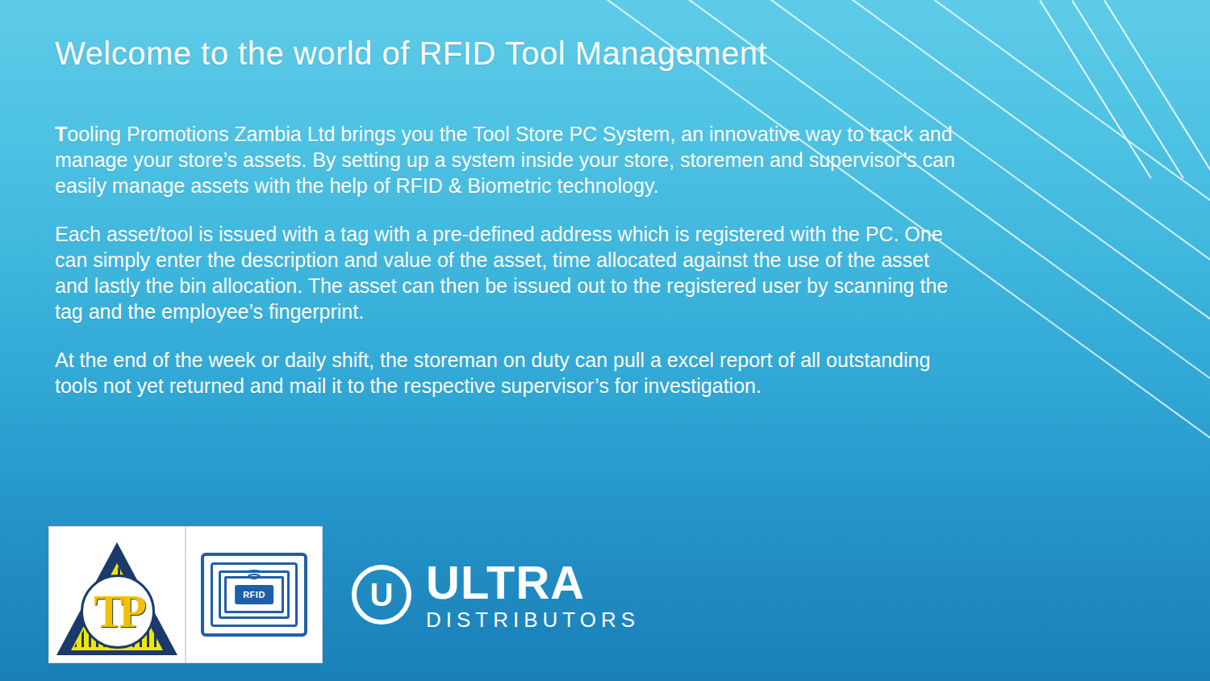Welcome to the world of RFID Tool Management
Tooling Promotions Zambia Ltd brings you the Tool Store PC System, an innovative way to track and manage your store’s assets. By setting up a system inside your store, storemen and supervisor’s can easily manage assets with the help of RFID & Biometric technology.
Each asset/tool is issued with a tag with a pre-defined address which is registered with the PC. One can simply enter the description and value of the asset, time allocated against the use of the asset and lastly the bin allocation. The asset can then be issued out to the registered user by scanning the tag and the employee’s fingerprint.
At the end of the week or daily shift, the storeman on duty can pull a excel report of all outstanding tools not yet returned and mail it to the respective supervisor’s for investigation.
TP
RFID
U
ULTRA DISTRIBUTORS